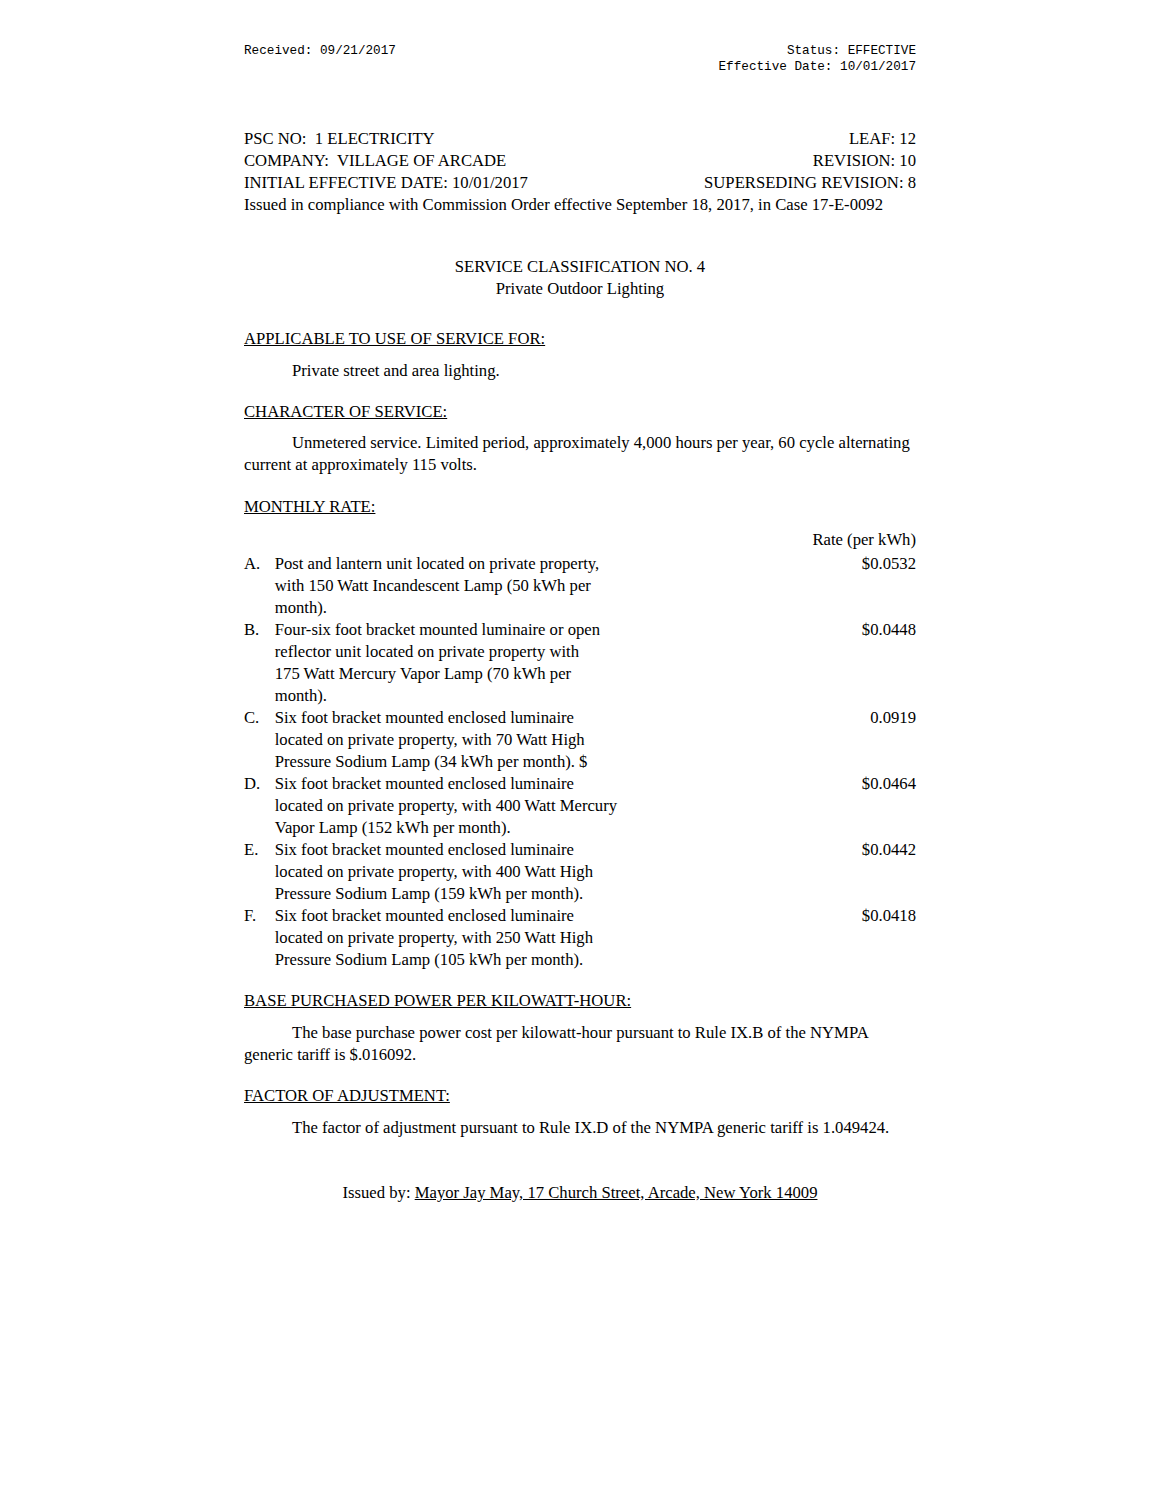Received: 09/21/2017
Status: EFFECTIVE Effective Date: 10/01/2017
PSC NO: 1 ELECTRICITY
LEAF: 12
COMPANY: VILLAGE OF ARCADE
REVISION: 10
INITIAL EFFECTIVE DATE: 10/01/2017
SUPERSEDING REVISION: 8
Issued in compliance with Commission Order effective September 18, 2017, in Case 17-E-0092
SERVICE CLASSIFICATION NO. 4
Private Outdoor Lighting
APPLICABLE TO USE OF SERVICE FOR:
Private street and area lighting.
CHARACTER OF SERVICE:
Unmetered service. Limited period, approximately 4,000 hours per year, 60 cycle alternating current at approximately 115 volts.
MONTHLY RATE:
Rate (per kWh)
| A. | Post and lantern unit located on private property, with 150 Watt Incandescent Lamp (50 kWh per month). | $0.0532 |
| B. | Four-six foot bracket mounted luminaire or open reflector unit located on private property with 175 Watt Mercury Vapor Lamp (70 kWh per month). | $0.0448 |
| C. | Six foot bracket mounted enclosed luminaire located on private property, with 70 Watt High Pressure Sodium Lamp (34 kWh per month). $ | 0.0919 |
| D. | Six foot bracket mounted enclosed luminaire located on private property, with 400 Watt Mercury Vapor Lamp (152 kWh per month). | $0.0464 |
| E. | Six foot bracket mounted enclosed luminaire located on private property, with 400 Watt High Pressure Sodium Lamp (159 kWh per month). | $0.0442 |
| F. | Six foot bracket mounted enclosed luminaire located on private property, with 250 Watt High Pressure Sodium Lamp (105 kWh per month). | $0.0418 |
BASE PURCHASED POWER PER KILOWATT-HOUR:
The base purchase power cost per kilowatt-hour pursuant to Rule IX.B of the NYMPA generic tariff is $.016092.
FACTOR OF ADJUSTMENT:
The factor of adjustment pursuant to Rule IX.D of the NYMPA generic tariff is 1.049424.
Issued by: Mayor Jay May, 17 Church Street, Arcade, New York 14009